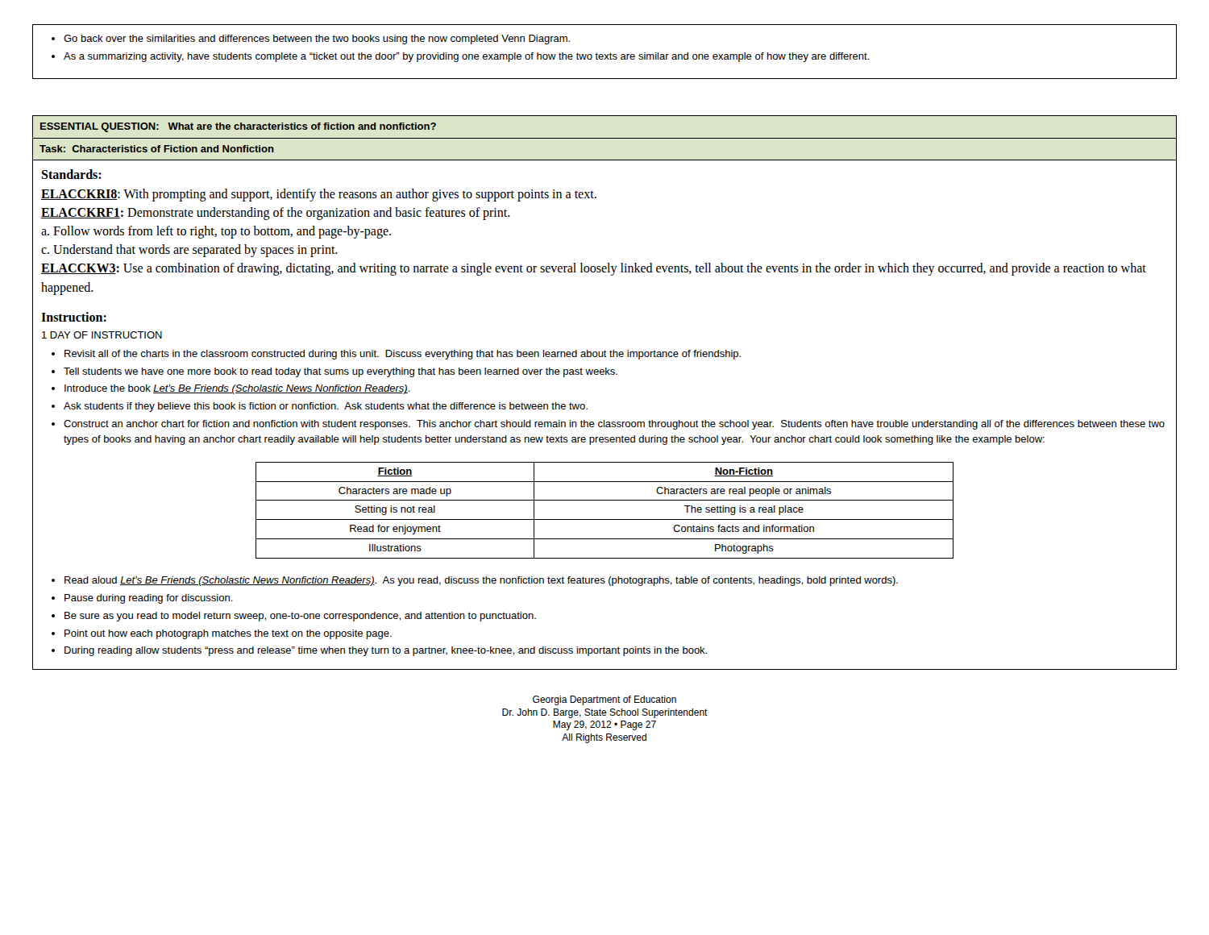Go back over the similarities and differences between the two books using the now completed Venn Diagram.
As a summarizing activity, have students complete a “ticket out the door” by providing one example of how the two texts are similar and one example of how they are different.
ESSENTIAL QUESTION: What are the characteristics of fiction and nonfiction?
Task: Characteristics of Fiction and Nonfiction
Standards:
ELACCKRI8: With prompting and support, identify the reasons an author gives to support points in a text.
ELACCKRF1: Demonstrate understanding of the organization and basic features of print.
a. Follow words from left to right, top to bottom, and page-by-page.
c. Understand that words are separated by spaces in print.
ELACCKW3: Use a combination of drawing, dictating, and writing to narrate a single event or several loosely linked events, tell about the events in the order in which they occurred, and provide a reaction to what happened.
Instruction:
1 DAY OF INSTRUCTION
Revisit all of the charts in the classroom constructed during this unit. Discuss everything that has been learned about the importance of friendship.
Tell students we have one more book to read today that sums up everything that has been learned over the past weeks.
Introduce the book Let's Be Friends (Scholastic News Nonfiction Readers).
Ask students if they believe this book is fiction or nonfiction. Ask students what the difference is between the two.
Construct an anchor chart for fiction and nonfiction with student responses. This anchor chart should remain in the classroom throughout the school year. Students often have trouble understanding all of the differences between these two types of books and having an anchor chart readily available will help students better understand as new texts are presented during the school year. Your anchor chart could look something like the example below:
| Fiction | Non-Fiction |
| --- | --- |
| Characters are made up | Characters are real people or animals |
| Setting is not real | The setting is a real place |
| Read for enjoyment | Contains facts and information |
| Illustrations | Photographs |
Read aloud Let's Be Friends (Scholastic News Nonfiction Readers). As you read, discuss the nonfiction text features (photographs, table of contents, headings, bold printed words).
Pause during reading for discussion.
Be sure as you read to model return sweep, one-to-one correspondence, and attention to punctuation.
Point out how each photograph matches the text on the opposite page.
During reading allow students “press and release” time when they turn to a partner, knee-to-knee, and discuss important points in the book.
Georgia Department of Education
Dr. John D. Barge, State School Superintendent
May 29, 2012 • Page 27
All Rights Reserved